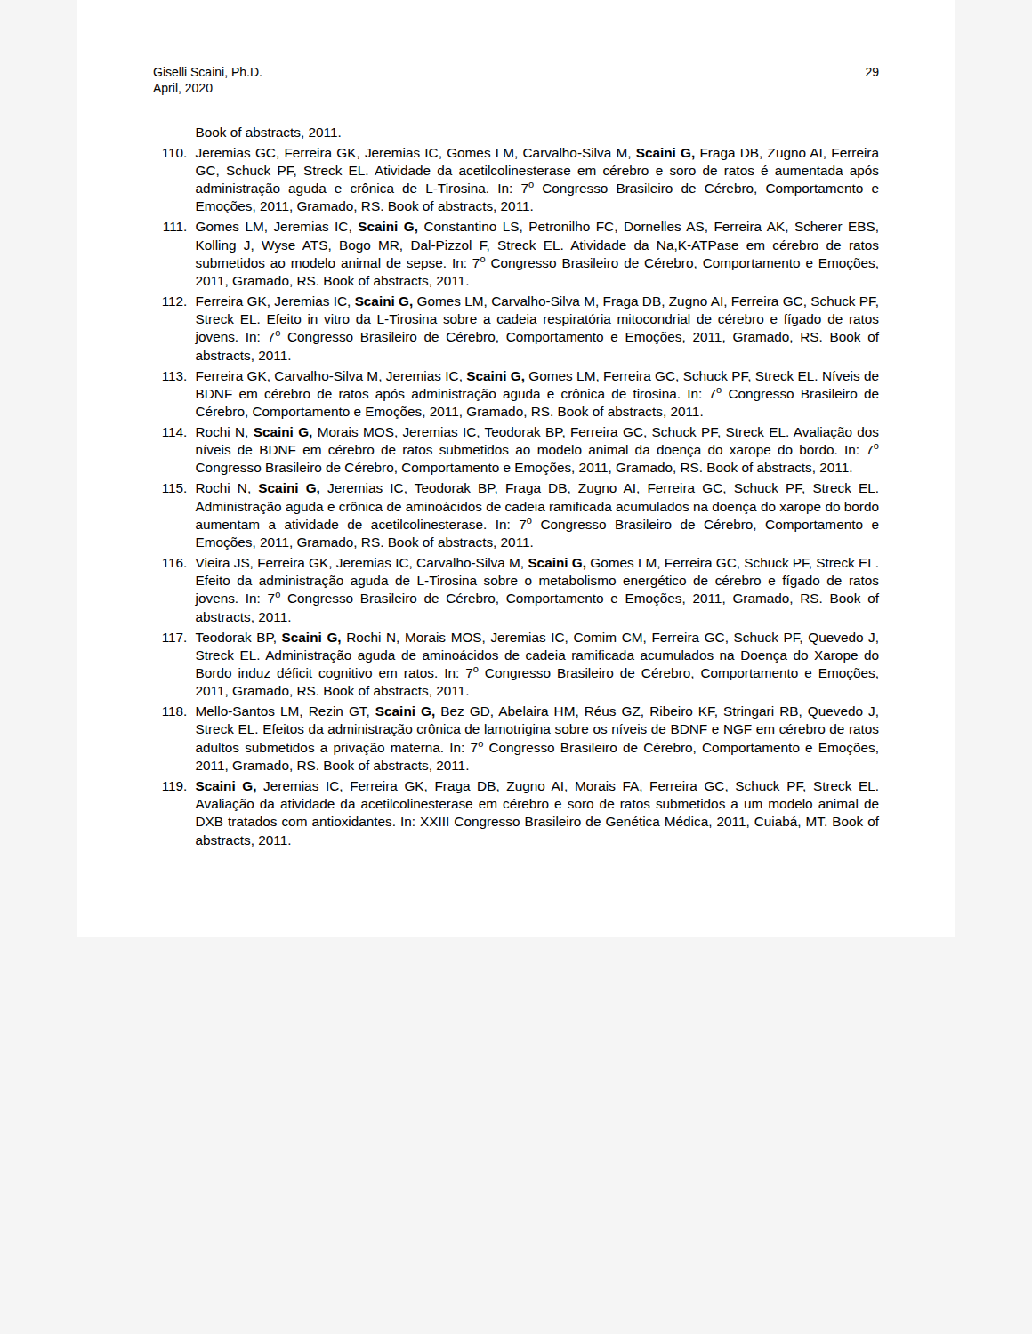Giselli Scaini, Ph.D.
April, 2020
29
Book of abstracts, 2011.
Jeremias GC, Ferreira GK, Jeremias IC, Gomes LM, Carvalho-Silva M, Scaini G, Fraga DB, Zugno AI, Ferreira GC, Schuck PF, Streck EL. Atividade da acetilcolinesterase em cérebro e soro de ratos é aumentada após administração aguda e crônica de L-Tirosina. In: 7o Congresso Brasileiro de Cérebro, Comportamento e Emoções, 2011, Gramado, RS. Book of abstracts, 2011.
Gomes LM, Jeremias IC, Scaini G, Constantino LS, Petronilho FC, Dornelles AS, Ferreira AK, Scherer EBS, Kolling J, Wyse ATS, Bogo MR, Dal-Pizzol F, Streck EL. Atividade da Na,K-ATPase em cérebro de ratos submetidos ao modelo animal de sepse. In: 7o Congresso Brasileiro de Cérebro, Comportamento e Emoções, 2011, Gramado, RS. Book of abstracts, 2011.
Ferreira GK, Jeremias IC, Scaini G, Gomes LM, Carvalho-Silva M, Fraga DB, Zugno AI, Ferreira GC, Schuck PF, Streck EL. Efeito in vitro da L-Tirosina sobre a cadeia respiratória mitocondrial de cérebro e fígado de ratos jovens. In: 7o Congresso Brasileiro de Cérebro, Comportamento e Emoções, 2011, Gramado, RS. Book of abstracts, 2011.
Ferreira GK, Carvalho-Silva M, Jeremias IC, Scaini G, Gomes LM, Ferreira GC, Schuck PF, Streck EL. Níveis de BDNF em cérebro de ratos após administração aguda e crônica de tirosina. In: 7o Congresso Brasileiro de Cérebro, Comportamento e Emoções, 2011, Gramado, RS. Book of abstracts, 2011.
Rochi N, Scaini G, Morais MOS, Jeremias IC, Teodorak BP, Ferreira GC, Schuck PF, Streck EL. Avaliação dos níveis de BDNF em cérebro de ratos submetidos ao modelo animal da doença do xarope do bordo. In: 7o Congresso Brasileiro de Cérebro, Comportamento e Emoções, 2011, Gramado, RS. Book of abstracts, 2011.
Rochi N, Scaini G, Jeremias IC, Teodorak BP, Fraga DB, Zugno AI, Ferreira GC, Schuck PF, Streck EL. Administração aguda e crônica de aminoácidos de cadeia ramificada acumulados na doença do xarope do bordo aumentam a atividade de acetilcolinesterase. In: 7o Congresso Brasileiro de Cérebro, Comportamento e Emoções, 2011, Gramado, RS. Book of abstracts, 2011.
Vieira JS, Ferreira GK, Jeremias IC, Carvalho-Silva M, Scaini G, Gomes LM, Ferreira GC, Schuck PF, Streck EL. Efeito da administração aguda de L-Tirosina sobre o metabolismo energético de cérebro e fígado de ratos jovens. In: 7o Congresso Brasileiro de Cérebro, Comportamento e Emoções, 2011, Gramado, RS. Book of abstracts, 2011.
Teodorak BP, Scaini G, Rochi N, Morais MOS, Jeremias IC, Comim CM, Ferreira GC, Schuck PF, Quevedo J, Streck EL. Administração aguda de aminoácidos de cadeia ramificada acumulados na Doença do Xarope do Bordo induz déficit cognitivo em ratos. In: 7o Congresso Brasileiro de Cérebro, Comportamento e Emoções, 2011, Gramado, RS. Book of abstracts, 2011.
Mello-Santos LM, Rezin GT, Scaini G, Bez GD, Abelaira HM, Réus GZ, Ribeiro KF, Stringari RB, Quevedo J, Streck EL. Efeitos da administração crônica de lamotrigina sobre os níveis de BDNF e NGF em cérebro de ratos adultos submetidos a privação materna. In: 7o Congresso Brasileiro de Cérebro, Comportamento e Emoções, 2011, Gramado, RS. Book of abstracts, 2011.
Scaini G, Jeremias IC, Ferreira GK, Fraga DB, Zugno AI, Morais FA, Ferreira GC, Schuck PF, Streck EL. Avaliação da atividade da acetilcolinesterase em cérebro e soro de ratos submetidos a um modelo animal de DXB tratados com antioxidantes. In: XXIII Congresso Brasileiro de Genética Médica, 2011, Cuiabá, MT. Book of abstracts, 2011.